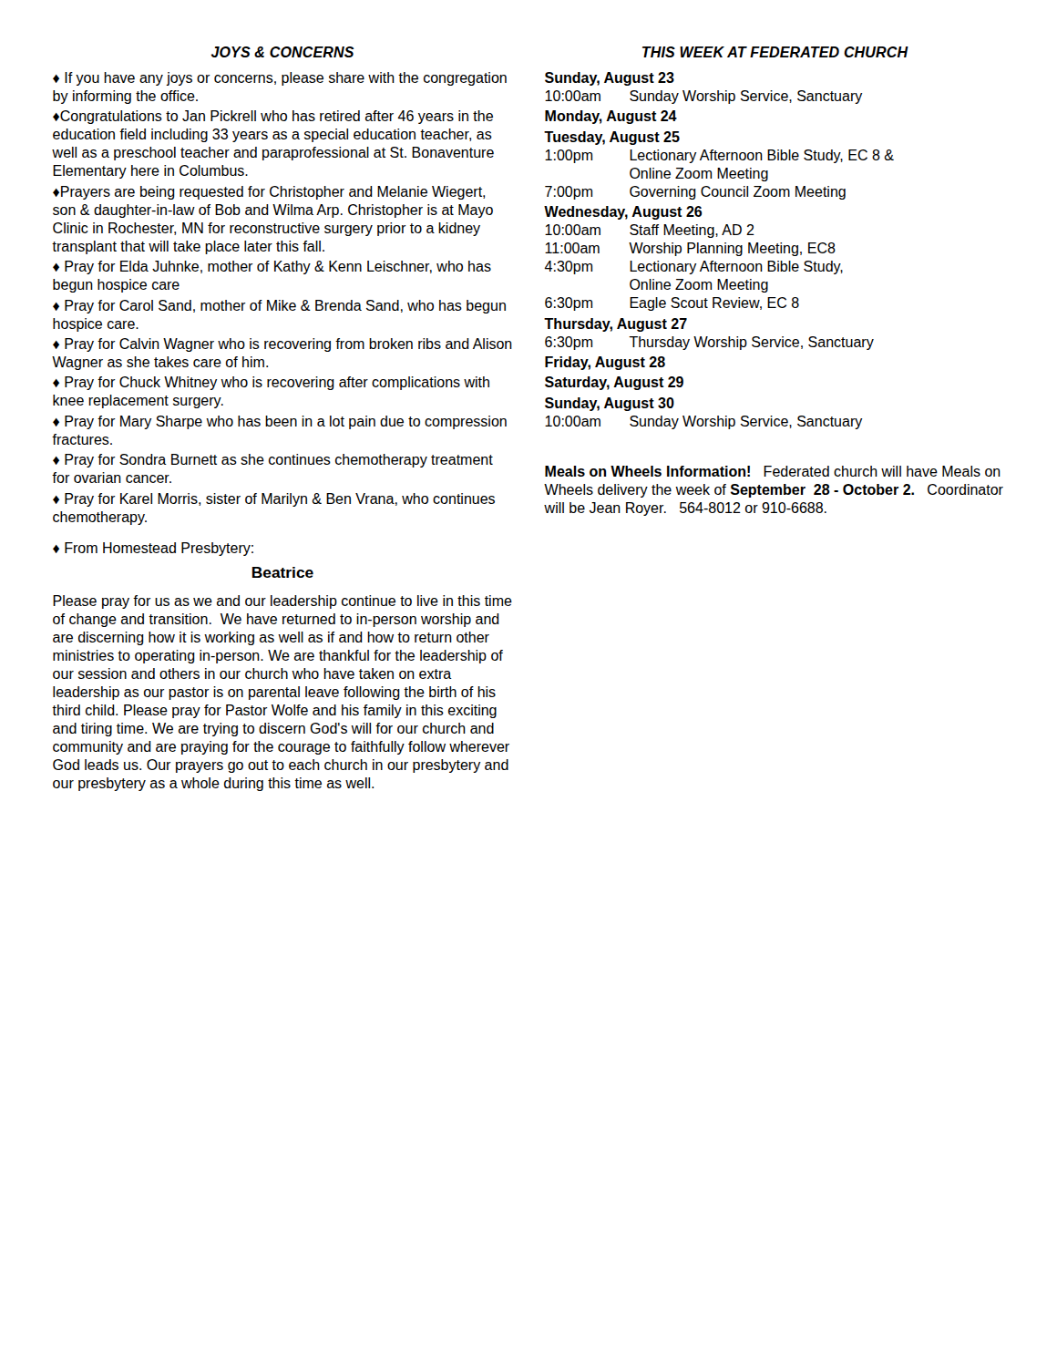JOYS & CONCERNS
If you have any joys or concerns, please share with the congregation by informing the office.
Congratulations to Jan Pickrell who has retired after 46 years in the education field including 33 years as a special education teacher, as well as a preschool teacher and paraprofessional at St. Bonaventure Elementary here in Columbus.
Prayers are being requested for Christopher and Melanie Wiegert, son & daughter-in-law of Bob and Wilma Arp. Christopher is at Mayo Clinic in Rochester, MN for reconstructive surgery prior to a kidney transplant that will take place later this fall.
Pray for Elda Juhnke, mother of Kathy & Kenn Leischner, who has begun hospice care
Pray for Carol Sand, mother of Mike & Brenda Sand, who has begun hospice care.
Pray for Calvin Wagner who is recovering from broken ribs and Alison Wagner as she takes care of him.
Pray for Chuck Whitney who is recovering after complications with knee replacement surgery.
Pray for Mary Sharpe who has been in a lot pain due to compression fractures.
Pray for Sondra Burnett as she continues chemotherapy treatment for ovarian cancer.
Pray for Karel Morris, sister of Marilyn & Ben Vrana, who continues chemotherapy.
From Homestead Presbytery:
Beatrice
Please pray for us as we and our leadership continue to live in this time of change and transition. We have returned to in-person worship and are discerning how it is working as well as if and how to return other ministries to operating in-person. We are thankful for the leadership of our session and others in our church who have taken on extra leadership as our pastor is on parental leave following the birth of his third child. Please pray for Pastor Wolfe and his family in this exciting and tiring time. We are trying to discern God's will for our church and community and are praying for the courage to faithfully follow wherever God leads us. Our prayers go out to each church in our presbytery and our presbytery as a whole during this time as well.
THIS WEEK AT FEDERATED CHURCH
Sunday, August 23
10:00am Sunday Worship Service, Sanctuary
Monday, August 24
Tuesday, August 25
1:00pm Lectionary Afternoon Bible Study, EC 8 &Online Zoom Meeting
7:00pm Governing Council Zoom Meeting
Wednesday, August 26
10:00am Staff Meeting, AD 2
11:00am Worship Planning Meeting, EC8
4:30pm Lectionary Afternoon Bible Study,Online Zoom Meeting
6:30pm Eagle Scout Review, EC 8
Thursday, August 27
6:30pm Thursday Worship Service, Sanctuary
Friday, August 28
Saturday, August 29
Sunday, August 30
10:00am Sunday Worship Service, Sanctuary
Meals on Wheels Information! Federated church will have Meals on Wheels delivery the week of September 28 - October 2. Coordinator will be Jean Royer. 564-8012 or 910-6688.